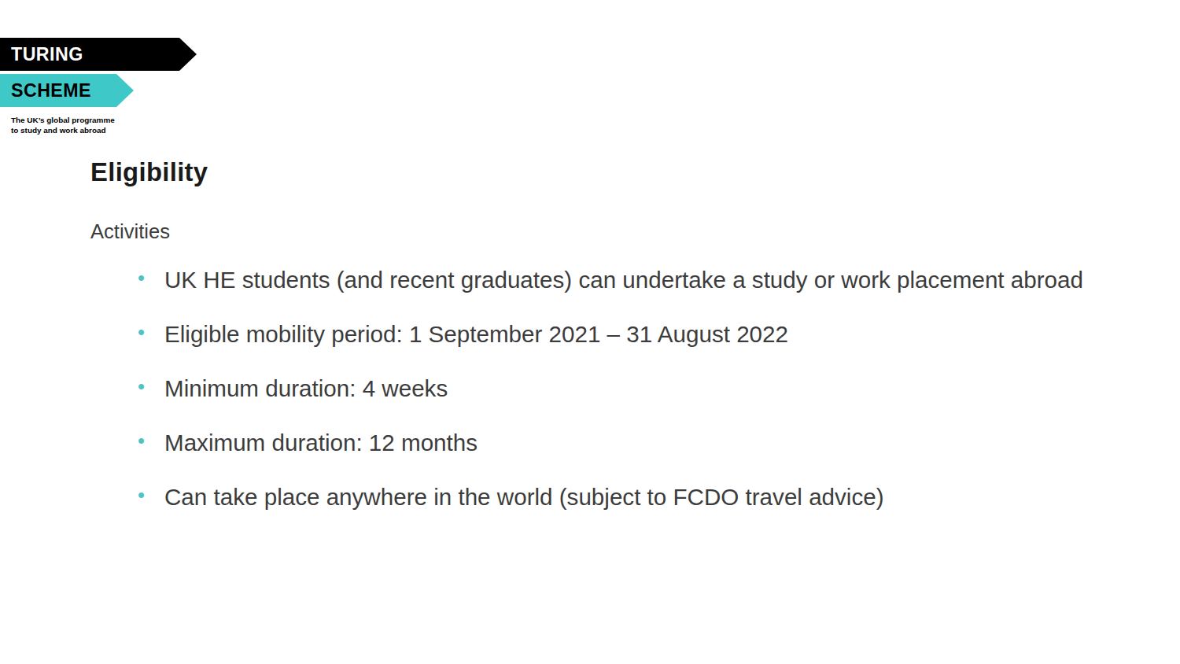TURING
SCHEME
The UK’s global programme
to study and work abroad
Eligibility
Activities
UK HE students (and recent graduates) can undertake a study or work placement abroad
Eligible mobility period: 1 September 2021 – 31 August 2022
Minimum duration: 4 weeks
Maximum duration: 12 months
Can take place anywhere in the world (subject to FCDO travel advice)